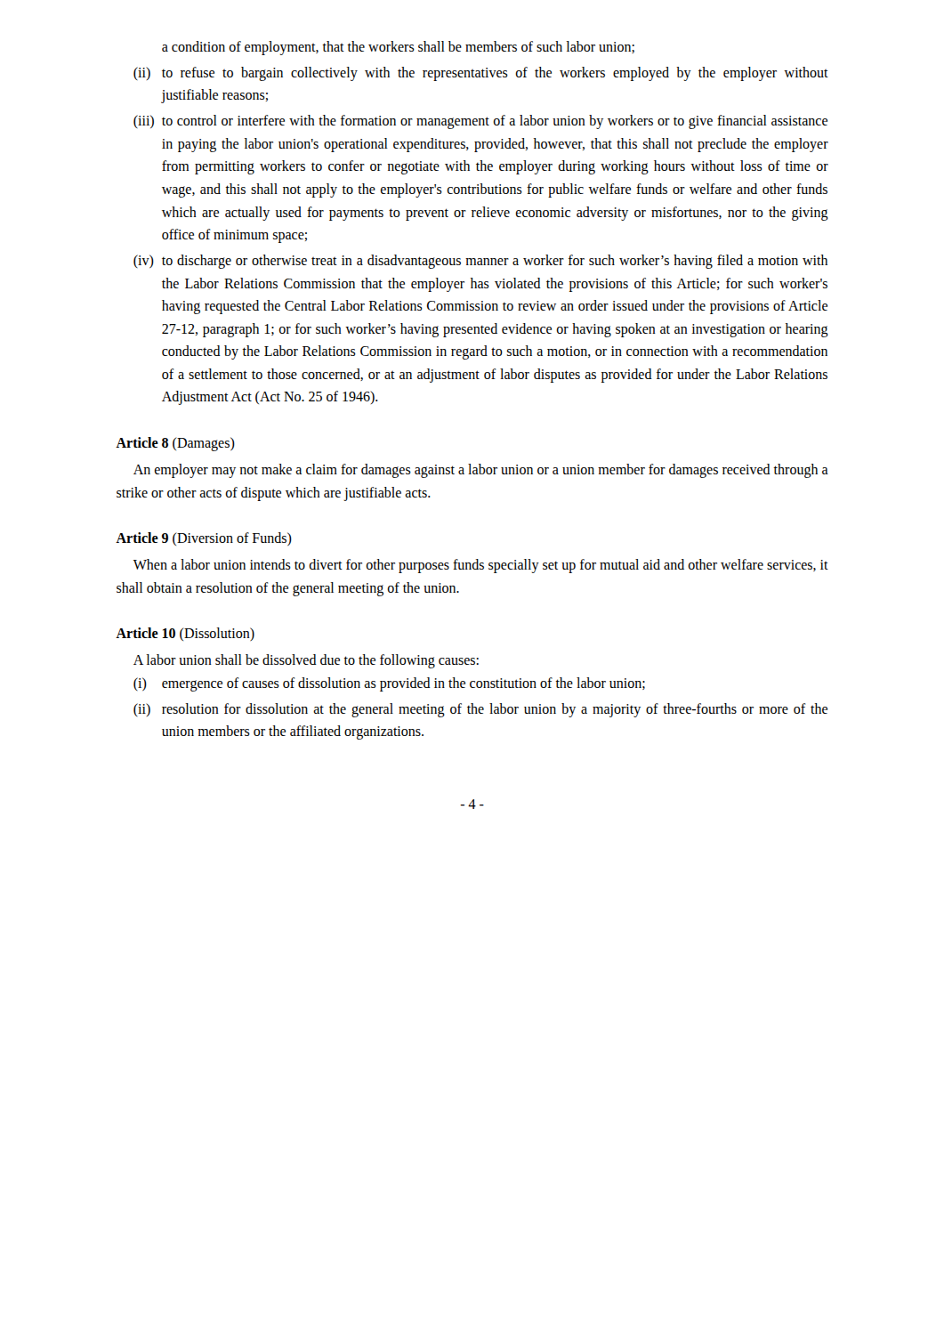a condition of employment, that the workers shall be members of such labor union;
(ii) to refuse to bargain collectively with the representatives of the workers employed by the employer without justifiable reasons;
(iii) to control or interfere with the formation or management of a labor union by workers or to give financial assistance in paying the labor union's operational expenditures, provided, however, that this shall not preclude the employer from permitting workers to confer or negotiate with the employer during working hours without loss of time or wage, and this shall not apply to the employer's contributions for public welfare funds or welfare and other funds which are actually used for payments to prevent or relieve economic adversity or misfortunes, nor to the giving office of minimum space;
(iv) to discharge or otherwise treat in a disadvantageous manner a worker for such worker’s having filed a motion with the Labor Relations Commission that the employer has violated the provisions of this Article; for such worker's having requested the Central Labor Relations Commission to review an order issued under the provisions of Article 27-12, paragraph 1; or for such worker’s having presented evidence or having spoken at an investigation or hearing conducted by the Labor Relations Commission in regard to such a motion, or in connection with a recommendation of a settlement to those concerned, or at an adjustment of labor disputes as provided for under the Labor Relations Adjustment Act (Act No. 25 of 1946).
Article 8 (Damages)
An employer may not make a claim for damages against a labor union or a union member for damages received through a strike or other acts of dispute which are justifiable acts.
Article 9 (Diversion of Funds)
When a labor union intends to divert for other purposes funds specially set up for mutual aid and other welfare services, it shall obtain a resolution of the general meeting of the union.
Article 10 (Dissolution)
A labor union shall be dissolved due to the following causes:
(i) emergence of causes of dissolution as provided in the constitution of the labor union;
(ii) resolution for dissolution at the general meeting of the labor union by a majority of three-fourths or more of the union members or the affiliated organizations.
- 4 -